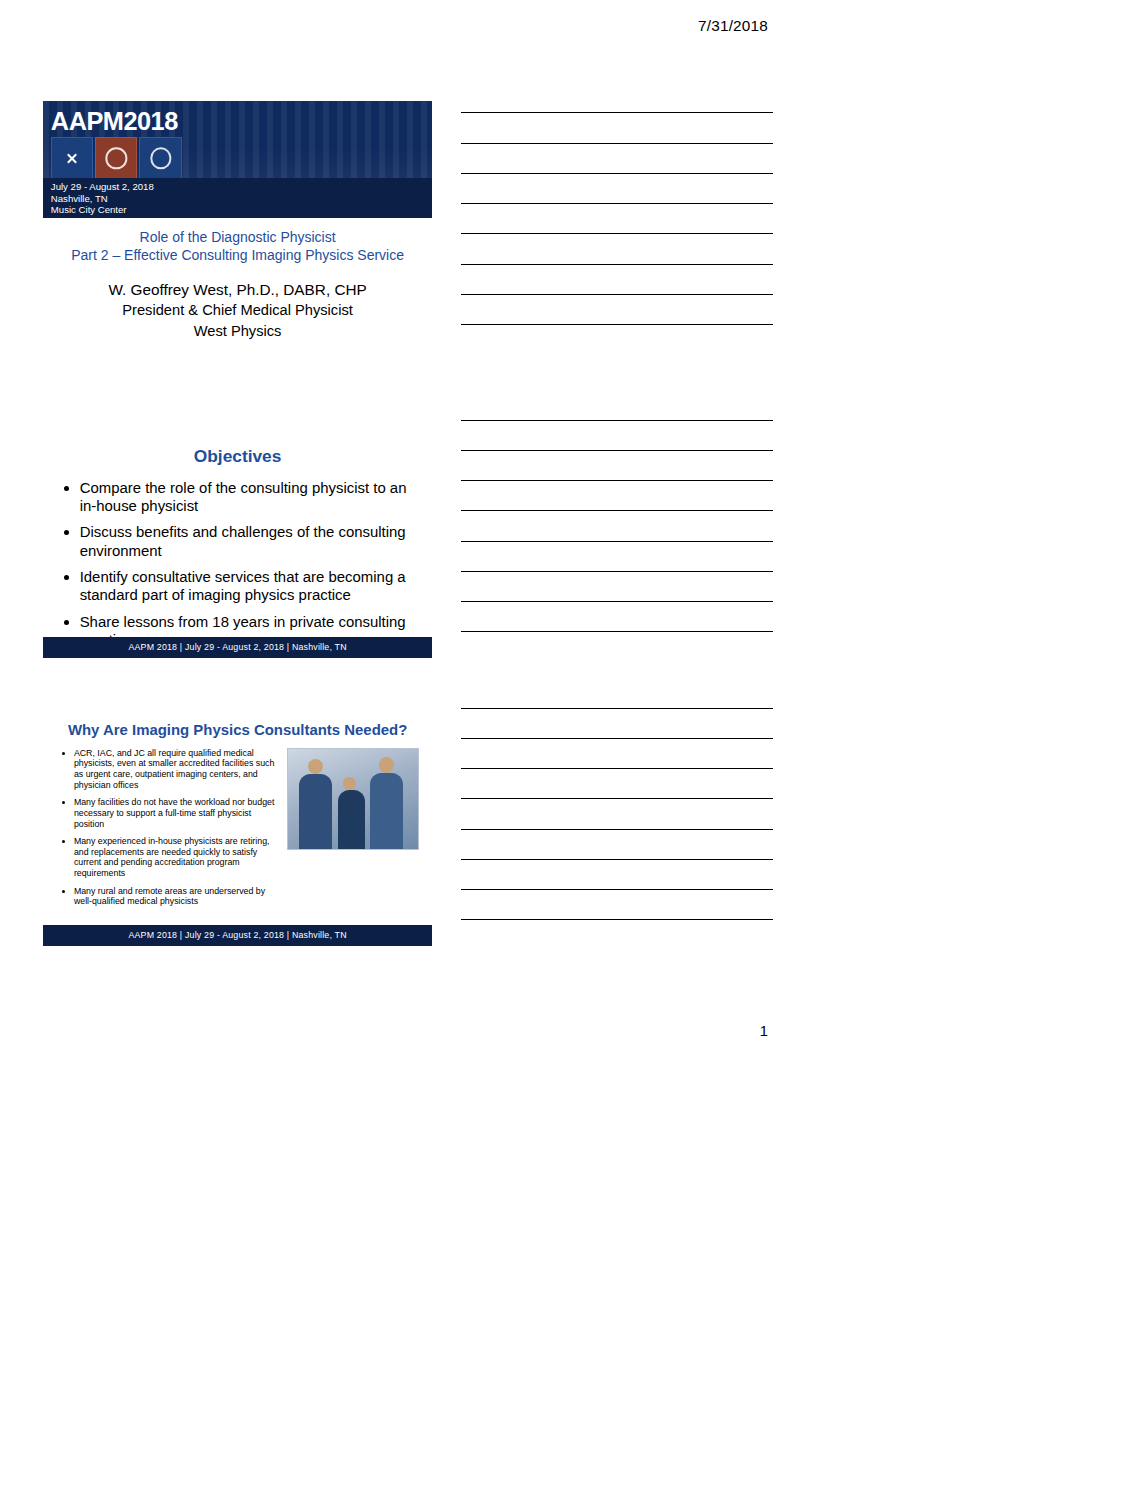7/31/2018
AAPM 2018
July 29 - August 2, 2018
Nashville, TN
Music City Center
Role of the Diagnostic Physicist
Part 2 – Effective Consulting Imaging Physics Service
W. Geoffrey West, Ph.D., DABR, CHP
President & Chief Medical Physicist
West Physics
Objectives
Compare the role of the consulting physicist to an in-house physicist
Discuss benefits and challenges of the consulting environment
Identify consultative services that are becoming a standard part of imaging physics practice
Share lessons from 18 years in private consulting practice
AAPM 2018 | July 29 - August 2, 2018 | Nashville, TN
Why Are Imaging Physics Consultants Needed?
ACR, IAC, and JC all require qualified medical physicists, even at smaller accredited facilities such as urgent care, outpatient imaging centers, and physician offices
Many facilities do not have the workload nor budget necessary to support a full-time staff physicist position
Many experienced in-house physicists are retiring, and replacements are needed quickly to satisfy current and pending accreditation program requirements
Many rural and remote areas are underserved by well-qualified medical physicists
AAPM 2018 | July 29 - August 2, 2018 | Nashville, TN
1